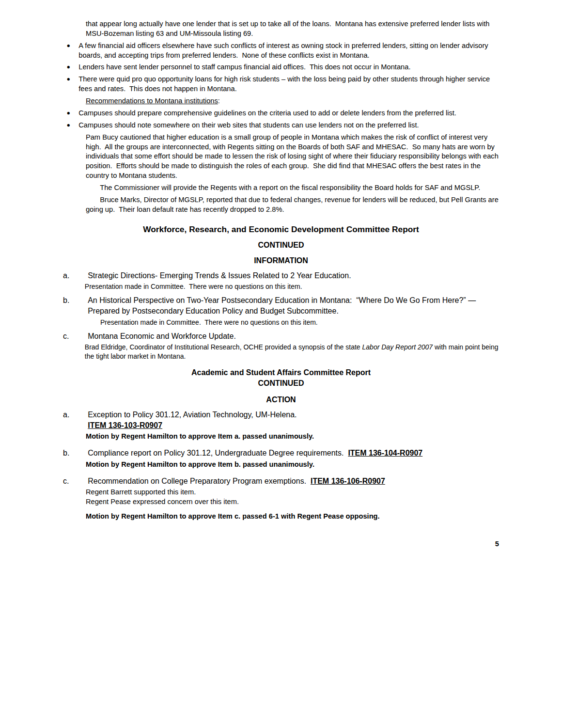that appear long actually have one lender that is set up to take all of the loans. Montana has extensive preferred lender lists with MSU-Bozeman listing 63 and UM-Missoula listing 69.
A few financial aid officers elsewhere have such conflicts of interest as owning stock in preferred lenders, sitting on lender advisory boards, and accepting trips from preferred lenders. None of these conflicts exist in Montana.
Lenders have sent lender personnel to staff campus financial aid offices. This does not occur in Montana.
There were quid pro quo opportunity loans for high risk students – with the loss being paid by other students through higher service fees and rates. This does not happen in Montana.
Recommendations to Montana institutions:
Campuses should prepare comprehensive guidelines on the criteria used to add or delete lenders from the preferred list.
Campuses should note somewhere on their web sites that students can use lenders not on the preferred list.
Pam Bucy cautioned that higher education is a small group of people in Montana which makes the risk of conflict of interest very high. All the groups are interconnected, with Regents sitting on the Boards of both SAF and MHESAC. So many hats are worn by individuals that some effort should be made to lessen the risk of losing sight of where their fiduciary responsibility belongs with each position. Efforts should be made to distinguish the roles of each group. She did find that MHESAC offers the best rates in the country to Montana students.
The Commissioner will provide the Regents with a report on the fiscal responsibility the Board holds for SAF and MGSLP.
Bruce Marks, Director of MGSLP, reported that due to federal changes, revenue for lenders will be reduced, but Pell Grants are going up. Their loan default rate has recently dropped to 2.8%.
Workforce, Research, and Economic Development Committee Report
CONTINUED
INFORMATION
a.
Strategic Directions- Emerging Trends & Issues Related to 2 Year Education.
Presentation made in Committee. There were no questions on this item.
b.
An Historical Perspective on Two-Year Postsecondary Education in Montana: “Where Do We Go From Here?” — Prepared by Postsecondary Education Policy and Budget Subcommittee.
Presentation made in Committee. There were no questions on this item.
c.
Montana Economic and Workforce Update.
Brad Eldridge, Coordinator of Institutional Research, OCHE provided a synopsis of the state Labor Day Report 2007 with main point being the tight labor market in Montana.
Academic and Student Affairs Committee Report
CONTINUED
ACTION
a.
Exception to Policy 301.12, Aviation Technology, UM-Helena.
ITEM 136-103-R0907
Motion by Regent Hamilton to approve Item a. passed unanimously.
b.
Compliance report on Policy 301.12, Undergraduate Degree requirements. ITEM 136-104-R0907
Motion by Regent Hamilton to approve Item b. passed unanimously.
c.
Recommendation on College Preparatory Program exemptions. ITEM 136-106-R0907
Regent Barrett supported this item.
Regent Pease expressed concern over this item.
Motion by Regent Hamilton to approve Item c. passed 6-1 with Regent Pease opposing.
5